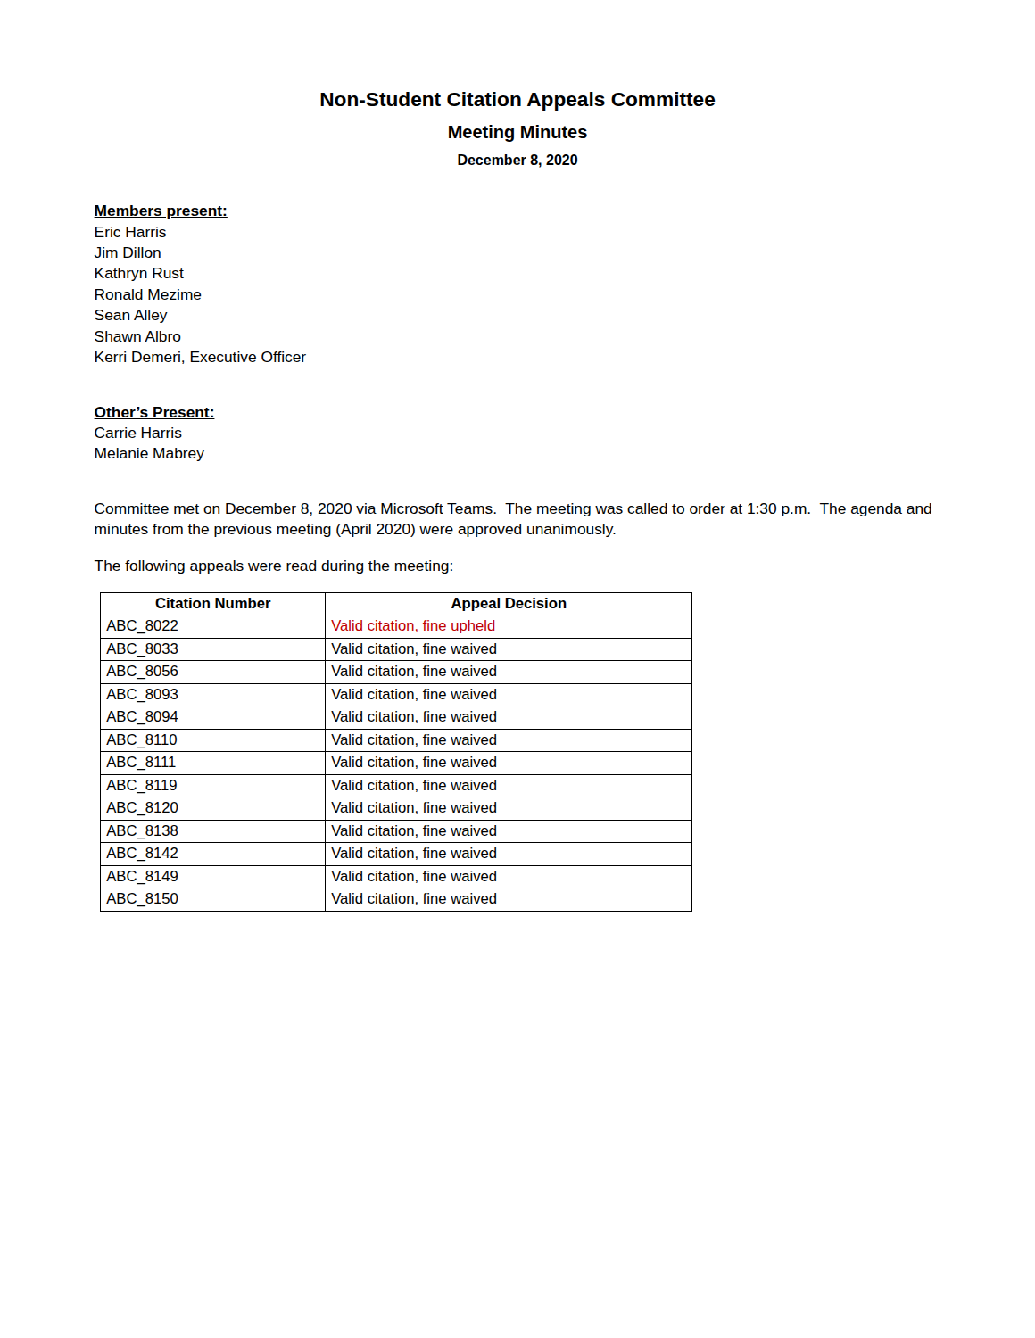Non-Student Citation Appeals Committee
Meeting Minutes
December 8, 2020
Members present:
Eric Harris
Jim Dillon
Kathryn Rust
Ronald Mezime
Sean Alley
Shawn Albro
Kerri Demeri, Executive Officer
Other’s Present:
Carrie Harris
Melanie Mabrey
Committee met on December 8, 2020 via Microsoft Teams. The meeting was called to order at 1:30 p.m. The agenda and minutes from the previous meeting (April 2020) were approved unanimously.
The following appeals were read during the meeting:
| Citation Number | Appeal Decision |
| --- | --- |
| ABC_8022 | Valid citation, fine upheld |
| ABC_8033 | Valid citation, fine waived |
| ABC_8056 | Valid citation, fine waived |
| ABC_8093 | Valid citation, fine waived |
| ABC_8094 | Valid citation, fine waived |
| ABC_8110 | Valid citation, fine waived |
| ABC_8111 | Valid citation, fine waived |
| ABC_8119 | Valid citation, fine waived |
| ABC_8120 | Valid citation, fine waived |
| ABC_8138 | Valid citation, fine waived |
| ABC_8142 | Valid citation, fine waived |
| ABC_8149 | Valid citation, fine waived |
| ABC_8150 | Valid citation, fine waived |